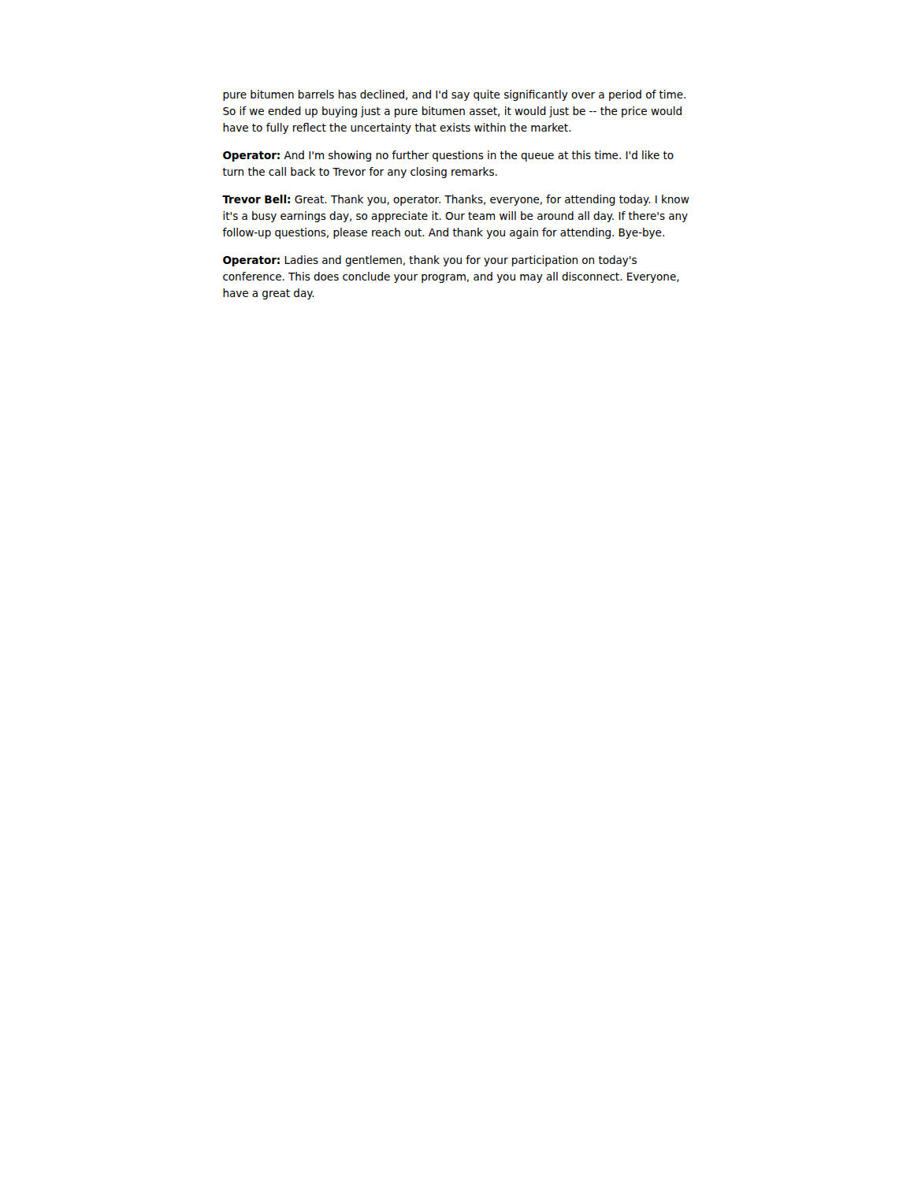pure bitumen barrels has declined, and I'd say quite significantly over a period of time. So if we ended up buying just a pure bitumen asset, it would just be -- the price would have to fully reflect the uncertainty that exists within the market.
Operator: And I'm showing no further questions in the queue at this time. I'd like to turn the call back to Trevor for any closing remarks.
Trevor Bell: Great. Thank you, operator. Thanks, everyone, for attending today. I know it's a busy earnings day, so appreciate it. Our team will be around all day. If there's any follow-up questions, please reach out. And thank you again for attending. Bye-bye.
Operator: Ladies and gentlemen, thank you for your participation on today's conference. This does conclude your program, and you may all disconnect. Everyone, have a great day.